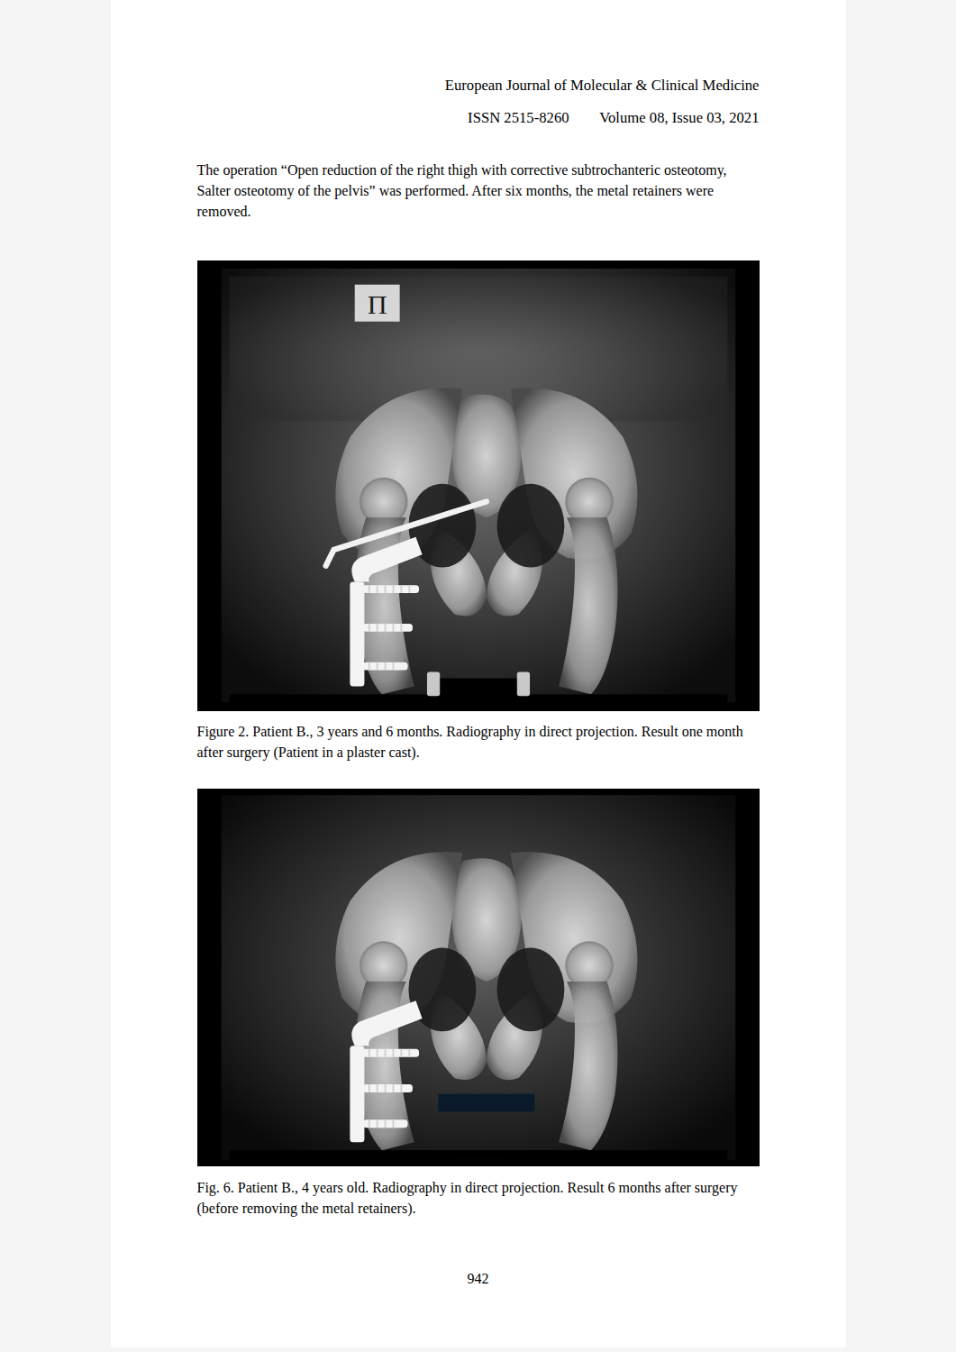European Journal of Molecular & Clinical Medicine
ISSN 2515-8260Volume 08, Issue 03, 2021
The operation “Open reduction of the right thigh with corrective subtrochanteric osteotomy, Salter osteotomy of the pelvis” was performed. After six months, the metal retainers were removed.
П
Figure 2. Patient B., 3 years and 6 months. Radiography in direct projection. Result one month after surgery (Patient in a plaster cast).
Fig. 6. Patient B., 4 years old. Radiography in direct projection. Result 6 months after surgery (before removing the metal retainers).
942